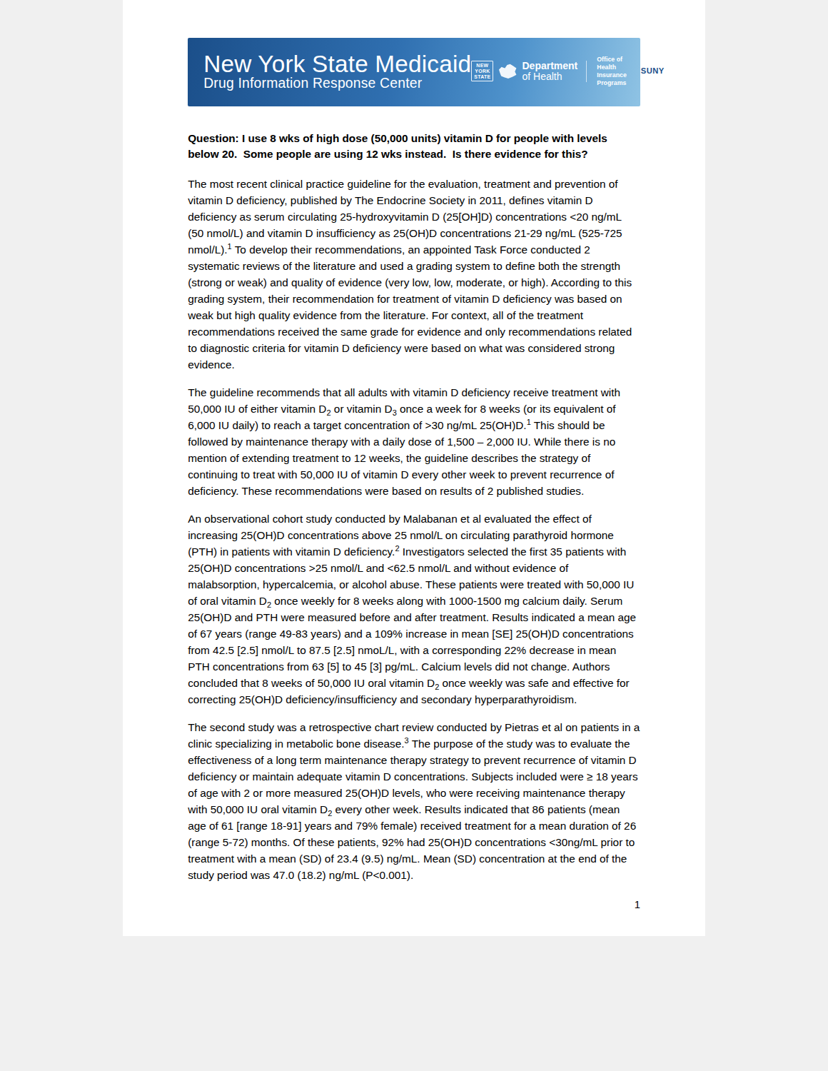New York State Medicaid
Drug Information Response Center
NEW
YORK
STATE
Department
of Health
Office of
Health Insurance
Programs
SUNY
The State University
of New York
Question: I use 8 wks of high dose (50,000 units) vitamin D for people with levels below 20. Some people are using 12 wks instead. Is there evidence for this?
The most recent clinical practice guideline for the evaluation, treatment and prevention of vitamin D deficiency, published by The Endocrine Society in 2011, defines vitamin D deficiency as serum circulating 25-hydroxyvitamin D (25[OH]D) concentrations <20 ng/mL (50 nmol/L) and vitamin D insufficiency as 25(OH)D concentrations 21-29 ng/mL (525-725 nmol/L).1 To develop their recommendations, an appointed Task Force conducted 2 systematic reviews of the literature and used a grading system to define both the strength (strong or weak) and quality of evidence (very low, low, moderate, or high). According to this grading system, their recommendation for treatment of vitamin D deficiency was based on weak but high quality evidence from the literature. For context, all of the treatment recommendations received the same grade for evidence and only recommendations related to diagnostic criteria for vitamin D deficiency were based on what was considered strong evidence.
The guideline recommends that all adults with vitamin D deficiency receive treatment with 50,000 IU of either vitamin D2 or vitamin D3 once a week for 8 weeks (or its equivalent of 6,000 IU daily) to reach a target concentration of >30 ng/mL 25(OH)D.1 This should be followed by maintenance therapy with a daily dose of 1,500 – 2,000 IU. While there is no mention of extending treatment to 12 weeks, the guideline describes the strategy of continuing to treat with 50,000 IU of vitamin D every other week to prevent recurrence of deficiency. These recommendations were based on results of 2 published studies.
An observational cohort study conducted by Malabanan et al evaluated the effect of increasing 25(OH)D concentrations above 25 nmol/L on circulating parathyroid hormone (PTH) in patients with vitamin D deficiency.2 Investigators selected the first 35 patients with 25(OH)D concentrations >25 nmol/L and <62.5 nmol/L and without evidence of malabsorption, hypercalcemia, or alcohol abuse. These patients were treated with 50,000 IU of oral vitamin D2 once weekly for 8 weeks along with 1000-1500 mg calcium daily. Serum 25(OH)D and PTH were measured before and after treatment. Results indicated a mean age of 67 years (range 49-83 years) and a 109% increase in mean [SE] 25(OH)D concentrations from 42.5 [2.5] nmol/L to 87.5 [2.5] nmoL/L, with a corresponding 22% decrease in mean PTH concentrations from 63 [5] to 45 [3] pg/mL. Calcium levels did not change. Authors concluded that 8 weeks of 50,000 IU oral vitamin D2 once weekly was safe and effective for correcting 25(OH)D deficiency/insufficiency and secondary hyperparathyroidism.
The second study was a retrospective chart review conducted by Pietras et al on patients in a clinic specializing in metabolic bone disease.3 The purpose of the study was to evaluate the effectiveness of a long term maintenance therapy strategy to prevent recurrence of vitamin D deficiency or maintain adequate vitamin D concentrations. Subjects included were ≥ 18 years of age with 2 or more measured 25(OH)D levels, who were receiving maintenance therapy with 50,000 IU oral vitamin D2 every other week. Results indicated that 86 patients (mean age of 61 [range 18-91] years and 79% female) received treatment for a mean duration of 26 (range 5-72) months. Of these patients, 92% had 25(OH)D concentrations <30ng/mL prior to treatment with a mean (SD) of 23.4 (9.5) ng/mL. Mean (SD) concentration at the end of the study period was 47.0 (18.2) ng/mL (P<0.001).
1